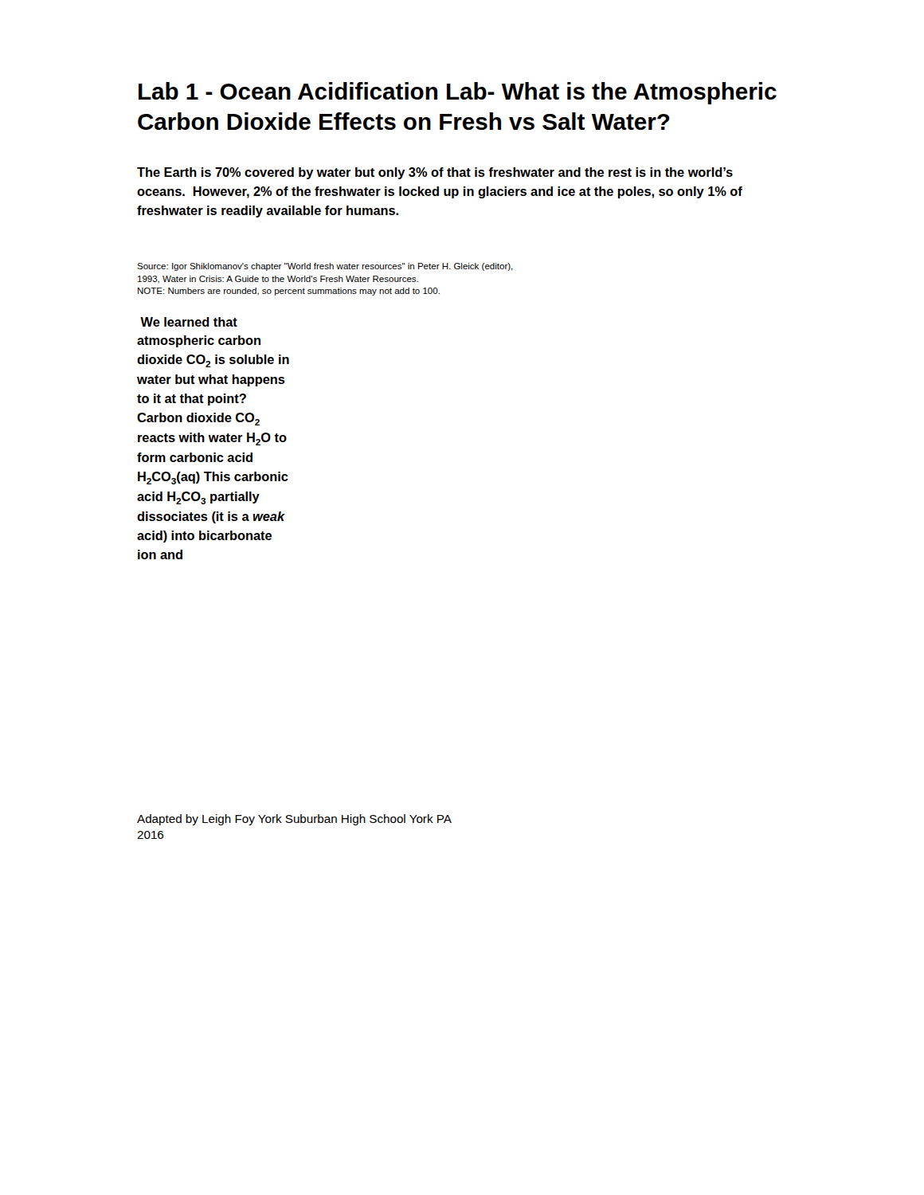Lab 1 - Ocean Acidification Lab- What is the Atmospheric Carbon Dioxide Effects on Fresh vs Salt Water?
The Earth is 70% covered by water but only 3% of that is freshwater and the rest is in the world’s oceans. However, 2% of the freshwater is locked up in glaciers and ice at the poles, so only 1% of freshwater is readily available for humans.
Source: Igor Shiklomanov's chapter "World fresh water resources" in Peter H. Gleick (editor),
1993, Water in Crisis: A Guide to the World's Fresh Water Resources.
NOTE: Numbers are rounded, so percent summations may not add to 100.
We learned that atmospheric carbon dioxide CO2 is soluble in water but what happens to it at that point? Carbon dioxide CO2 reacts with water H2O to form carbonic acid H2CO3(aq) This carbonic acid H2CO3 partially dissociates (it is a weak acid) into bicarbonate ion and
Adapted by Leigh Foy York Suburban High School York PA
2016